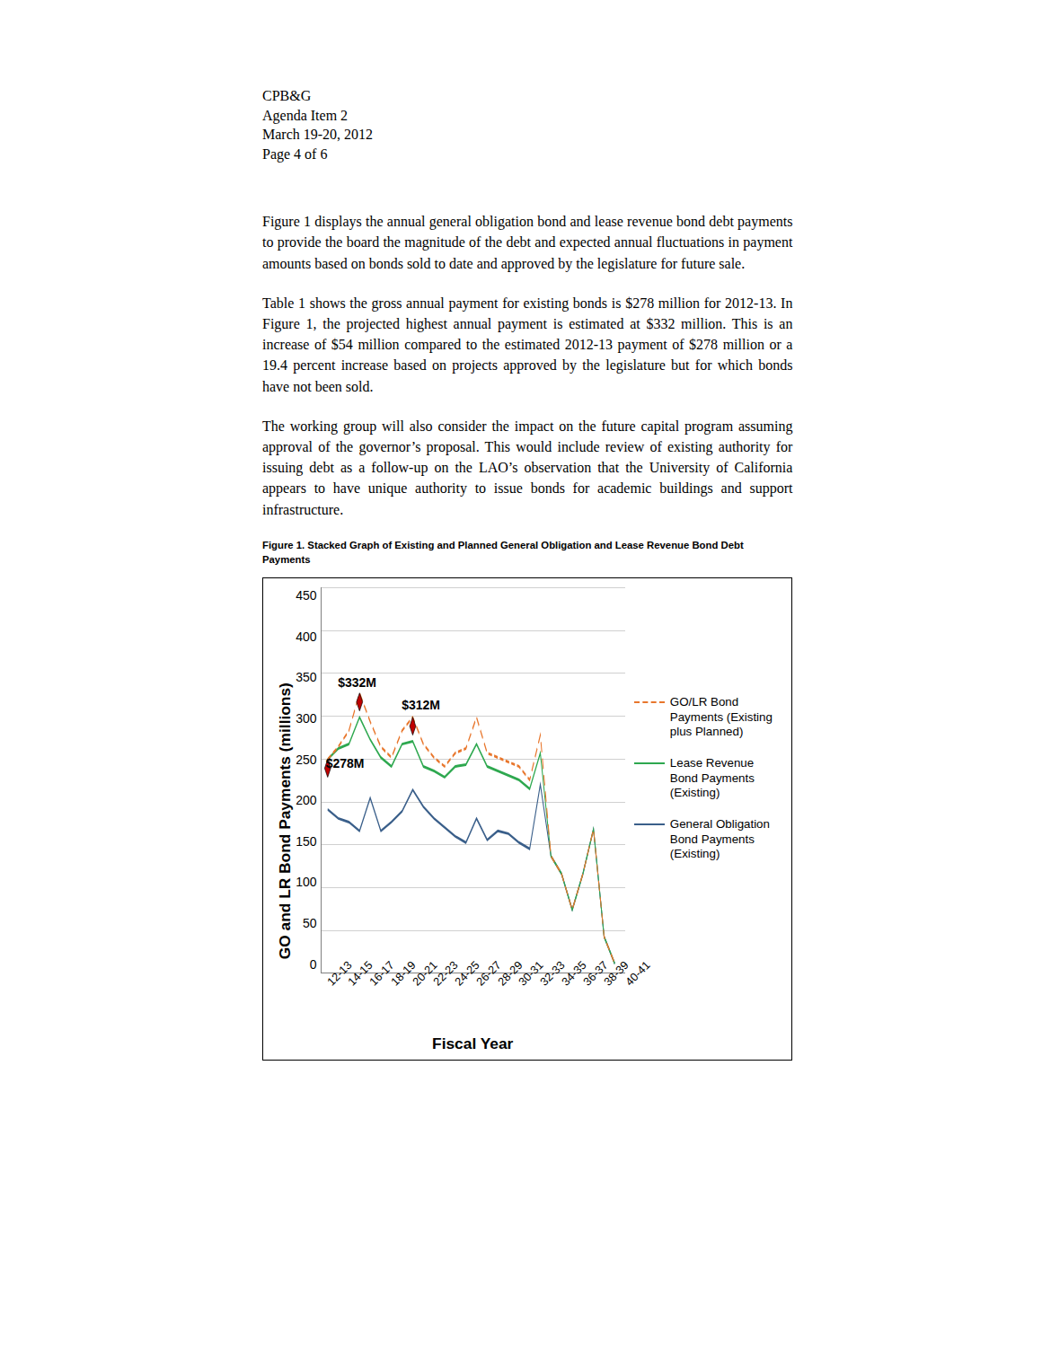CPB&G
Agenda Item 2
March 19-20, 2012
Page 4 of 6
Figure 1 displays the annual general obligation bond and lease revenue bond debt payments to provide the board the magnitude of the debt and expected annual fluctuations in payment amounts based on bonds sold to date and approved by the legislature for future sale.
Table 1 shows the gross annual payment for existing bonds is $278 million for 2012-13. In Figure 1, the projected highest annual payment is estimated at $332 million. This is an increase of $54 million compared to the estimated 2012-13 payment of $278 million or a 19.4 percent increase based on projects approved by the legislature but for which bonds have not been sold.
The working group will also consider the impact on the future capital program assuming approval of the governor’s proposal. This would include review of existing authority for issuing debt as a follow-up on the LAO’s observation that the University of California appears to have unique authority to issue bonds for academic buildings and support infrastructure.
Figure 1. Stacked Graph of Existing and Planned General Obligation and Lease Revenue Bond Debt Payments
GO and LR Bond Payments (millions)
450 400 350 300 250 200 150 100 50 0
$332M
$312M
$278M
12-13 14-15 16-17 18-19 20-21 22-23 24-25 26-27 28-29 30-31 32-33 34-35 36-37 38-39 40-41
Fiscal Year
GO/LR Bond Payments (Existing plus Planned)
Lease Revenue Bond Payments (Existing)
General Obligation Bond Payments (Existing)